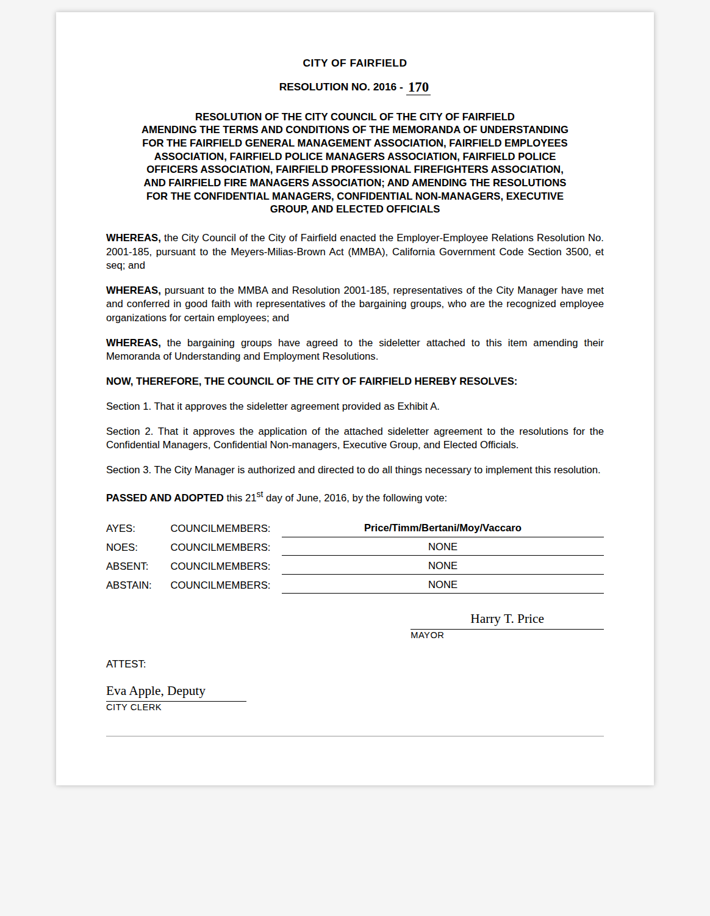CITY OF FAIRFIELD
RESOLUTION NO. 2016 - 170
RESOLUTION OF THE CITY COUNCIL OF THE CITY OF FAIRFIELD
AMENDING THE TERMS AND CONDITIONS OF THE MEMORANDA OF UNDERSTANDING
FOR THE FAIRFIELD GENERAL MANAGEMENT ASSOCIATION, FAIRFIELD EMPLOYEES
ASSOCIATION, FAIRFIELD POLICE MANAGERS ASSOCIATION, FAIRFIELD POLICE
OFFICERS ASSOCIATION, FAIRFIELD PROFESSIONAL FIREFIGHTERS ASSOCIATION,
AND FAIRFIELD FIRE MANAGERS ASSOCIATION; AND AMENDING THE RESOLUTIONS
FOR THE CONFIDENTIAL MANAGERS, CONFIDENTIAL NON-MANAGERS, EXECUTIVE
GROUP, AND ELECTED OFFICIALS
WHEREAS, the City Council of the City of Fairfield enacted the Employer-Employee Relations Resolution No. 2001-185, pursuant to the Meyers-Milias-Brown Act (MMBA), California Government Code Section 3500, et seq; and
WHEREAS, pursuant to the MMBA and Resolution 2001-185, representatives of the City Manager have met and conferred in good faith with representatives of the bargaining groups, who are the recognized employee organizations for certain employees; and
WHEREAS, the bargaining groups have agreed to the sideletter attached to this item amending their Memoranda of Understanding and Employment Resolutions.
NOW, THEREFORE, THE COUNCIL OF THE CITY OF FAIRFIELD HEREBY RESOLVES:
Section 1. That it approves the sideletter agreement provided as Exhibit A.
Section 2. That it approves the application of the attached sideletter agreement to the resolutions for the Confidential Managers, Confidential Non-managers, Executive Group, and Elected Officials.
Section 3. The City Manager is authorized and directed to do all things necessary to implement this resolution.
PASSED AND ADOPTED this 21st day of June, 2016, by the following vote:
| AYES: | COUNCILMEMBERS: | Price/Timm/Bertani/Moy/Vaccaro |
| NOES: | COUNCILMEMBERS: | NONE |
| ABSENT: | COUNCILMEMBERS: | NONE |
| ABSTAIN: | COUNCILMEMBERS: | NONE |
Harry T. Price MAYOR
ATTEST:
Eva Apple, Deputy CITY CLERK